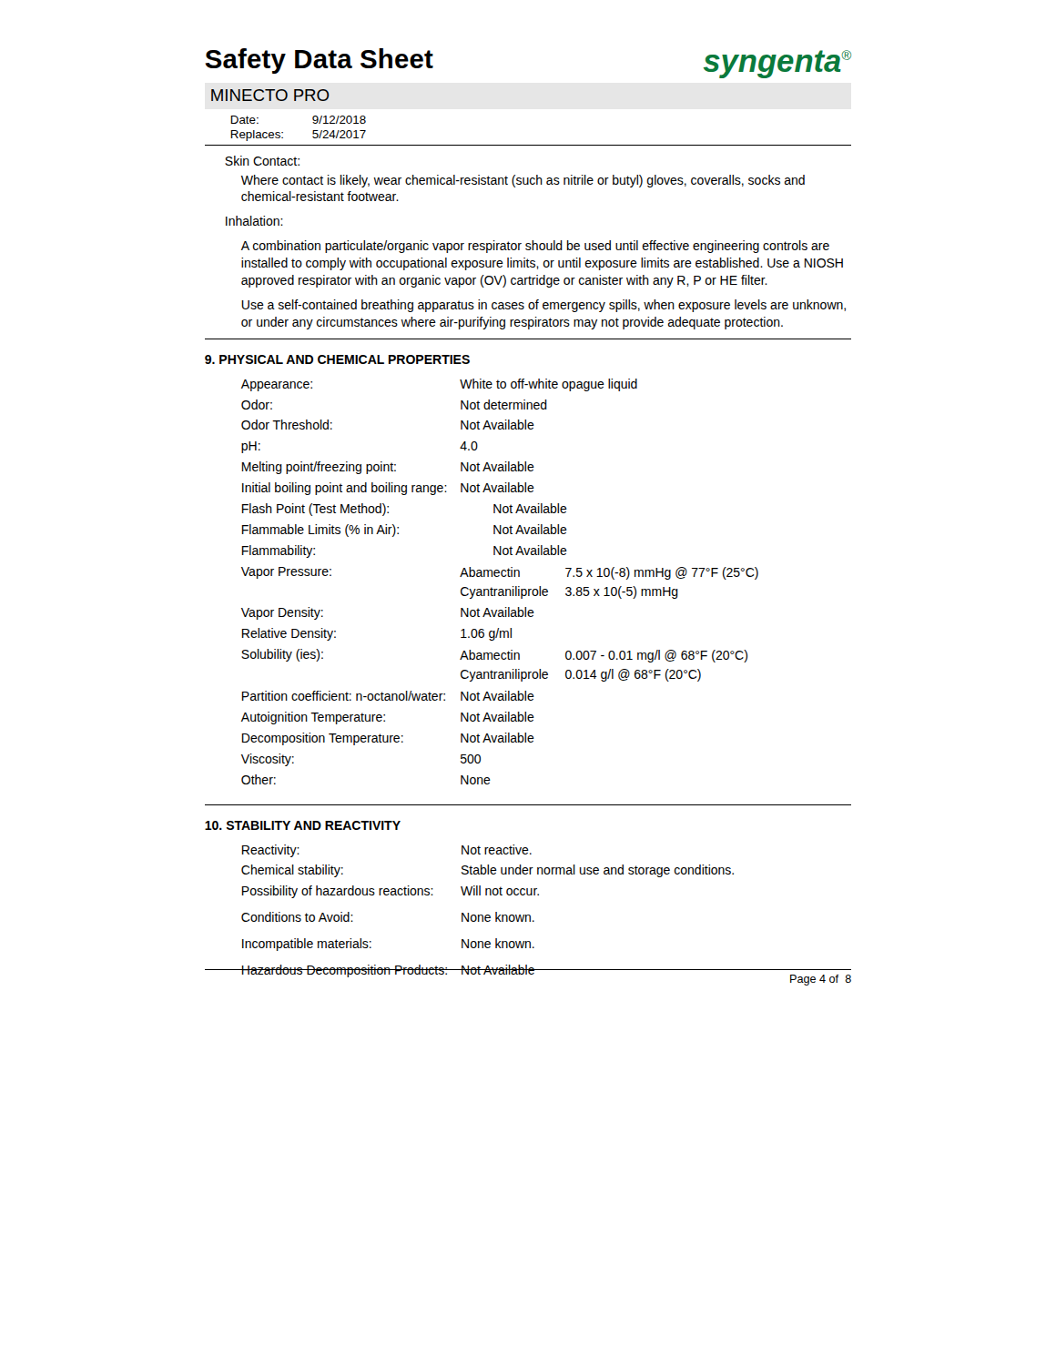Safety Data Sheet
syngenta®
MINECTO PRO
| Date: | 9/12/2018 |
| Replaces: | 5/24/2017 |
Skin Contact:
Where contact is likely, wear chemical-resistant (such as nitrile or butyl) gloves, coveralls, socks and chemical-resistant footwear.
Inhalation:
A combination particulate/organic vapor respirator should be used until effective engineering controls are installed to comply with occupational exposure limits, or until exposure limits are established. Use a NIOSH approved respirator with an organic vapor (OV) cartridge or canister with any R, P or HE filter.
Use a self-contained breathing apparatus in cases of emergency spills, when exposure levels are unknown, or under any circumstances where air-purifying respirators may not provide adequate protection.
9. PHYSICAL AND CHEMICAL PROPERTIES
| Appearance: | White to off-white opague liquid |
| Odor: | Not determined |
| Odor Threshold: | Not Available |
| pH: | 4.0 |
| Melting point/freezing point: | Not Available |
| Initial boiling point and boiling range: | Not Available |
| Flash Point (Test Method): | Not Available |
| Flammable Limits (% in Air): | Not Available |
| Flammability: | Not Available |
| Vapor Pressure: | / Abamectin / 7.5 x 10(-8) mmHg @ 77°F (25°C) / / Cyantraniliprole / 3.85 x 10(-5) mmHg / |
| Vapor Density: | Not Available |
| Relative Density: | 1.06 g/ml |
| Solubility (ies): | / Abamectin / 0.007 - 0.01 mg/l @ 68°F (20°C) / / Cyantraniliprole / 0.014 g/l @ 68°F (20°C) / |
| Partition coefficient: n-octanol/water: | Not Available |
| Autoignition Temperature: | Not Available |
| Decomposition Temperature: | Not Available |
| Viscosity: | 500 |
| Other: | None |
10. STABILITY AND REACTIVITY
| Reactivity: | Not reactive. |
| Chemical stability: | Stable under normal use and storage conditions. |
| Possibility of hazardous reactions: | Will not occur. |
| Conditions to Avoid: | None known. |
| Incompatible materials: | None known. |
| Hazardous Decomposition Products: | Not Available |
Page 4 of 8